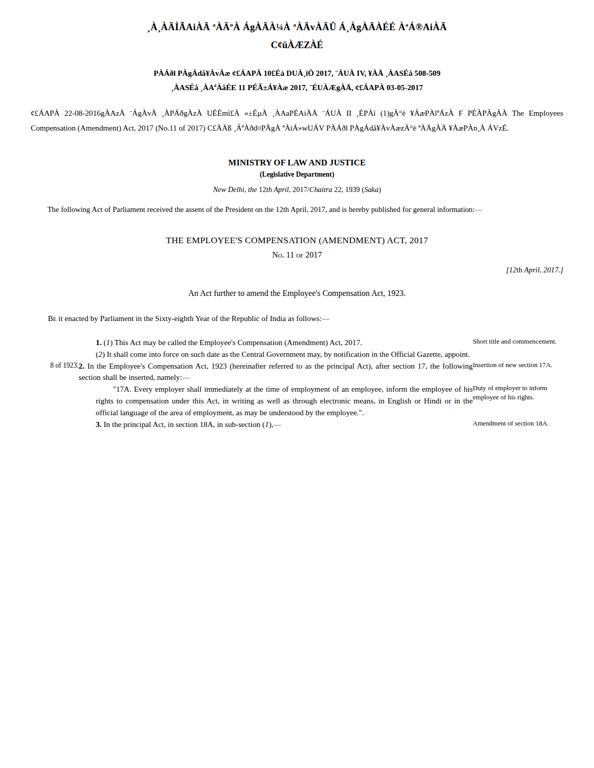¸À¸ÀÄÌÃAiÀÄ ªÀÄºÀ ÁgÀÄÀ¼À ªÀÄvÀÄÛ Á¸ÀgÀÄÀÉÉ ÀªÁ®AiÀÄ
C¢üÀÆZÀÉ
PÀÁðl PÀgÁdå¥ÀvÀæ ¢£ÁAPÀ 10£Éà DUÀ¸ïÖ 2017, ¨ÁUÀ IV, ¥ÀÄ ¸ÀASÉå 508-509
¸ÀASÉå ¸ÀAªÀåÉE 11 PÉÃ±Á¥Àæ 2017, ¨ÉUÀÆgÀÄ, ¢£ÁAPÀ 03-05-2017
¢£ÁAPÀ 22-08-2016gÀAzÀ ¨ÁgÀvÀ ¸ÀPÁðgÀzÀ UÉÉmï£À «±ÉµÀ ¸ÀAaPÉAiÀÄ ¨ÁUÀ II ¸ÉPÀï (1)gÀ°è ¥ÀæPÀlªÁzÀ F PÉÀPÀgÀÀ The Employees Compensation (Amendment) Act, 2017 (No.11 of 2017) C£ÀÄß ¸ÁªÀðd¤PÀgÀ ªÀiÁ»wUÁV PÀÁðl PÀgÁdå¥ÀvÀæzÀ°è ªÀÄgÀÄ ¥ÀæPÀn¸À ÁVzÉ.
MINISTRY OF LAW AND JUSTICE
(Legislative Department)
New Delhi, the 12 th April, 2017/Chaitra 22, 1939 (Saka)
The following Act of Parliament received the assent of the President on the 12th April, 2017, and is hereby published for general information:—
THE EMPLOYEE'S COMPENSATION (AMENDMENT) ACT, 2017
No. 11 of 2017
[12th April, 2017.]
An Act further to amend the Employee's Compensation Act, 1923.
Be it enacted by Parliament in the Sixty-eighth Year of the Republic of India as follows:—
| | 1. ( 1 ) This Act may be called the Employee's Compensation (Amendment) Act, 2017. | Short title and commencement. |
| | ( 2 ) It shall come into force on such date as the Central Government may, by notification in the Official Gazette, appoint. | |
| 8 of 1923. | 2. In the Employee's Compensation Act, 1923 (hereinafter referred to as the principal Act), after section 17, the following section shall be inserted, namely:— | Insertion of new section 17A. |
| | "17A. Every employer shall immediately at the time of employment of an employee, inform the employee of his rights to compensation under this Act, in writing as well as through electronic means, in English or Hindi or in the official language of the area of employment, as may be understood by the employee.". | Duty of employer to inform employee of his rights. |
| | 3. In the principal Act, in section 18A, in sub-section ( 1 ),— | Amendment of section 18A. |